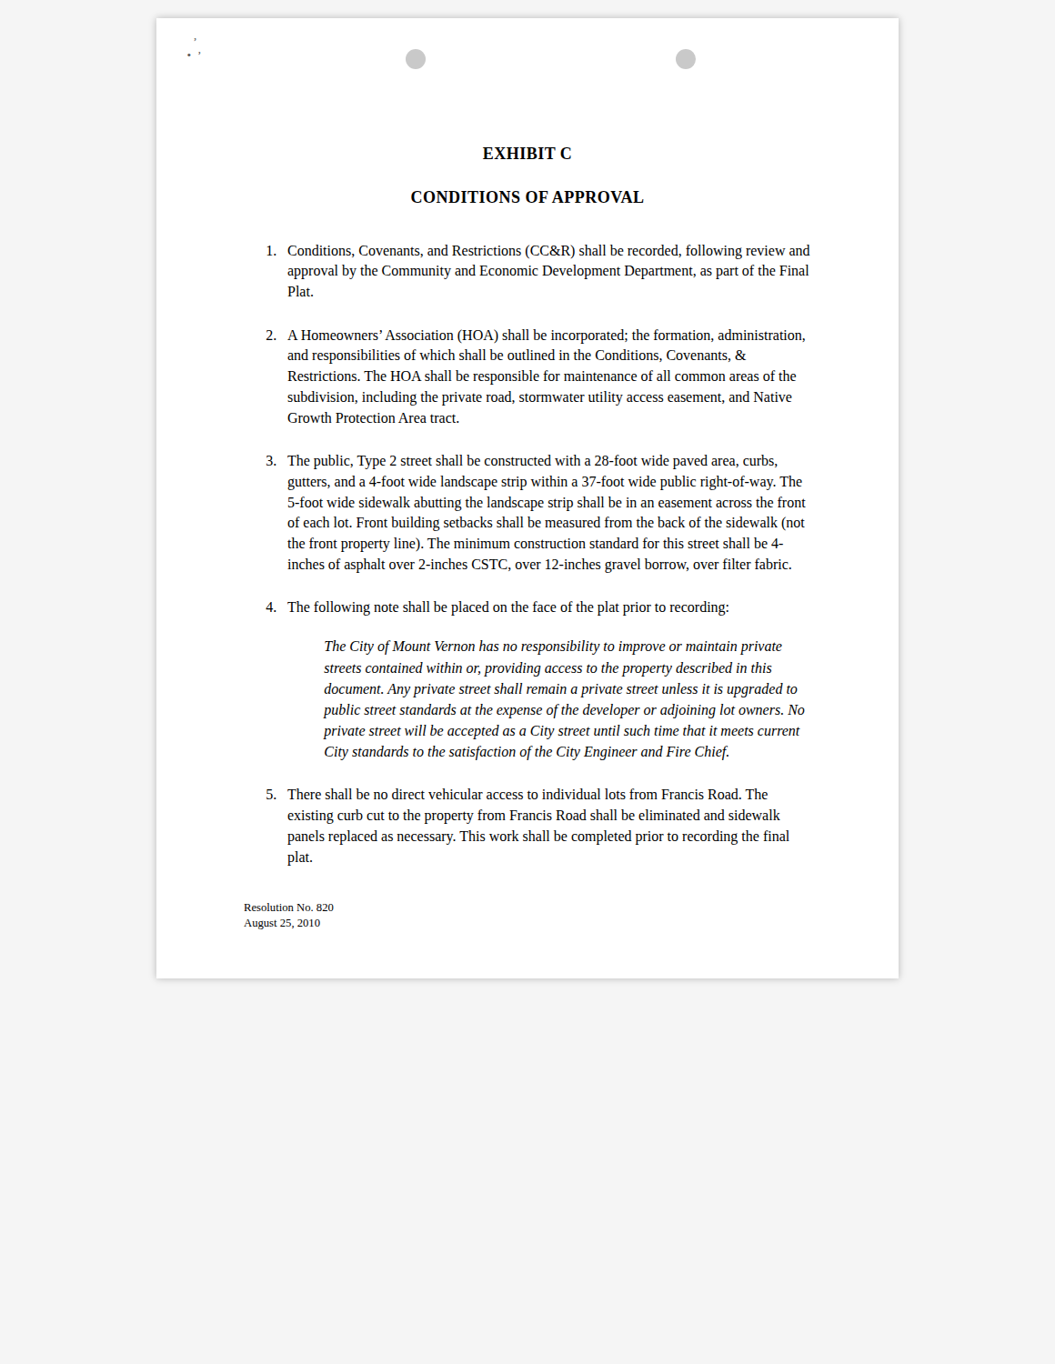’
• ’
EXHIBIT C
CONDITIONS OF APPROVAL
Conditions, Covenants, and Restrictions (CC&R) shall be recorded, following review and approval by the Community and Economic Development Department, as part of the Final Plat.
A Homeowners’ Association (HOA) shall be incorporated; the formation, administration, and responsibilities of which shall be outlined in the Conditions, Covenants, & Restrictions. The HOA shall be responsible for maintenance of all common areas of the subdivision, including the private road, stormwater utility access easement, and Native Growth Protection Area tract.
The public, Type 2 street shall be constructed with a 28-foot wide paved area, curbs, gutters, and a 4-foot wide landscape strip within a 37-foot wide public right-of-way. The 5-foot wide sidewalk abutting the landscape strip shall be in an easement across the front of each lot. Front building setbacks shall be measured from the back of the sidewalk (not the front property line). The minimum construction standard for this street shall be 4-inches of asphalt over 2-inches CSTC, over 12-inches gravel borrow, over filter fabric.
The following note shall be placed on the face of the plat prior to recording:
The City of Mount Vernon has no responsibility to improve or maintain private streets contained within or, providing access to the property described in this document. Any private street shall remain a private street unless it is upgraded to public street standards at the expense of the developer or adjoining lot owners. No private street will be accepted as a City street until such time that it meets current City standards to the satisfaction of the City Engineer and Fire Chief.
There shall be no direct vehicular access to individual lots from Francis Road. The existing curb cut to the property from Francis Road shall be eliminated and sidewalk panels replaced as necessary. This work shall be completed prior to recording the final plat.
Resolution No. 820
August 25, 2010